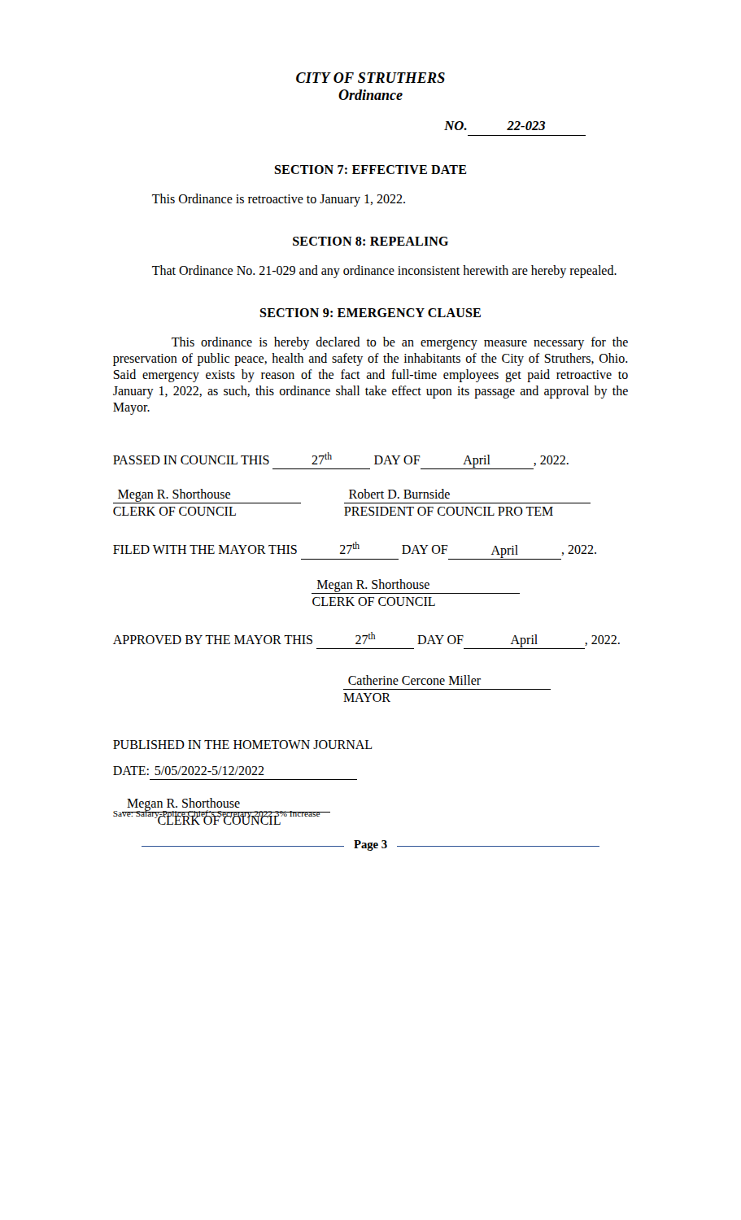CITY OF STRUTHERS
Ordinance
NO.22-023
SECTION 7: EFFECTIVE DATE
This Ordinance is retroactive to January 1, 2022.
SECTION 8: REPEALING
That Ordinance No. 21-029 and any ordinance inconsistent herewith are hereby repealed.
SECTION 9: EMERGENCY CLAUSE
This ordinance is hereby declared to be an emergency measure necessary for the preservation of public peace, health and safety of the inhabitants of the City of Struthers, Ohio. Said emergency exists by reason of the fact and full-time employees get paid retroactive to January 1, 2022, as such, this ordinance shall take effect upon its passage and approval by the Mayor.
PASSED IN COUNCIL THIS 27th DAY OFApril, 2022.
Megan R. Shorthouse CLERK OF COUNCIL
Robert D. Burnside PRESIDENT OF COUNCIL PRO TEM
FILED WITH THE MAYOR THIS 27th DAY OFApril, 2022.
Megan R. Shorthouse CLERK OF COUNCIL
APPROVED BY THE MAYOR THIS 27th DAY OFApril, 2022.
Catherine Cercone Miller MAYOR
PUBLISHED IN THE HOMETOWN JOURNAL
DATE:5/05/2022-5/12/2022
Megan R. Shorthouse CLERK OF COUNCIL
Save: Salary-Police Chief’s Secretary 2022 3% Increase
Page 3